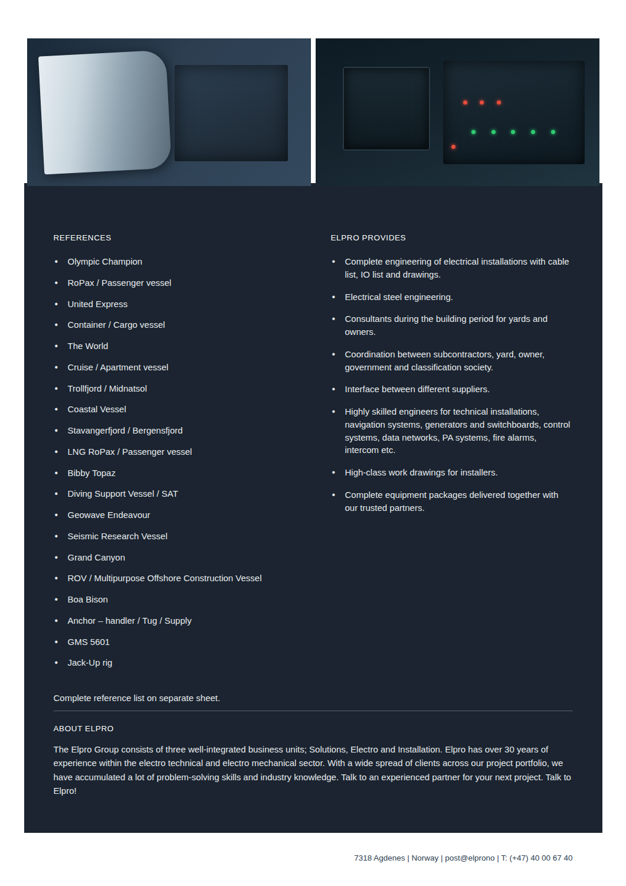REFERENCES
Olympic Champion
RoPax / Passenger vessel
United Express
Container / Cargo vessel
The World
Cruise / Apartment vessel
Trollfjord / Midnatsol
Coastal Vessel
Stavangerfjord / Bergensfjord
LNG RoPax / Passenger vessel
Bibby Topaz
Diving Support Vessel / SAT
Geowave Endeavour
Seismic Research Vessel
Grand Canyon
ROV / Multipurpose Offshore Construction Vessel
Boa Bison
Anchor – handler / Tug / Supply
GMS 5601
Jack-Up rig
Complete reference list on separate sheet.
ELPRO PROVIDES
Complete engineering of electrical installations with cable list, IO list and drawings.
Electrical steel engineering.
Consultants during the building period for yards and owners.
Coordination between subcontractors, yard, owner, government and classification society.
Interface between different suppliers.
Highly skilled engineers for technical installations, navigation systems, generators and switchboards, control systems, data networks, PA systems, fire alarms, intercom etc.
High-class work drawings for installers.
Complete equipment packages delivered together with our trusted partners.
ABOUT ELPRO
The Elpro Group consists of three well-integrated business units; Solutions, Electro and Installation. Elpro has over 30 years of experience within the electro technical and electro mechanical sector. With a wide spread of clients across our project portfolio, we have accumulated a lot of problem-solving skills and industry knowledge. Talk to an experienced partner for your next project. Talk to Elpro!
7318 Agdenes | Norway | post@elprono | T: (+47) 40 00 67 40